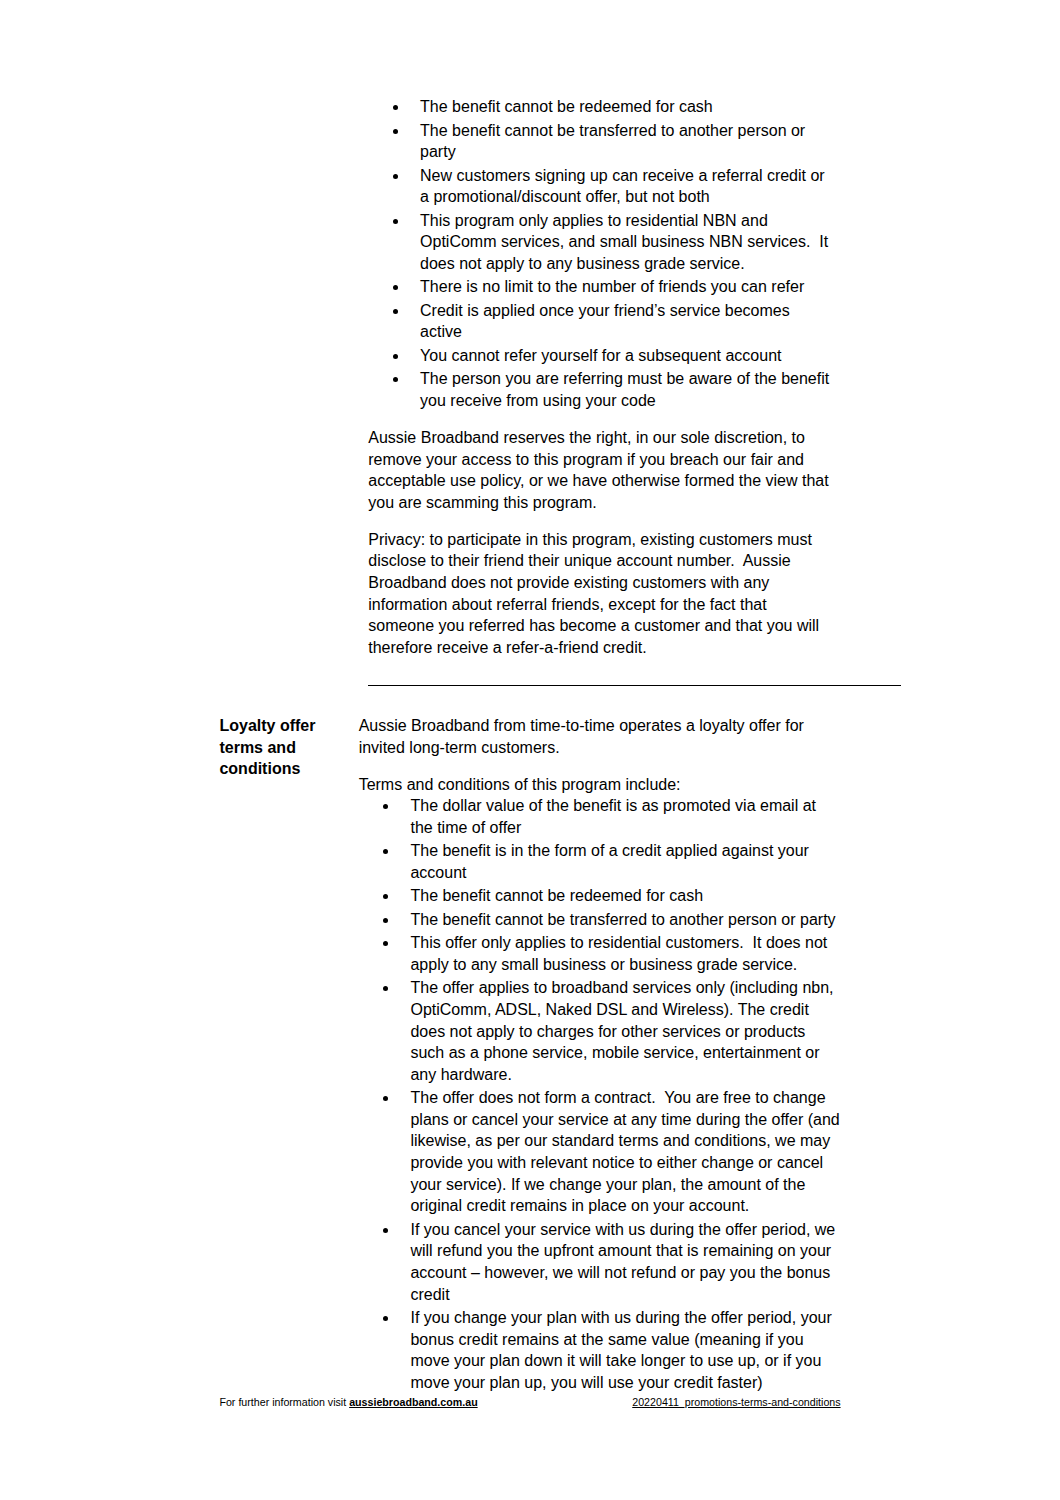The benefit cannot be redeemed for cash
The benefit cannot be transferred to another person or party
New customers signing up can receive a referral credit or a promotional/discount offer, but not both
This program only applies to residential NBN and OptiComm services, and small business NBN services. It does not apply to any business grade service.
There is no limit to the number of friends you can refer
Credit is applied once your friend’s service becomes active
You cannot refer yourself for a subsequent account
The person you are referring must be aware of the benefit you receive from using your code
Aussie Broadband reserves the right, in our sole discretion, to remove your access to this program if you breach our fair and acceptable use policy, or we have otherwise formed the view that you are scamming this program.
Privacy: to participate in this program, existing customers must disclose to their friend their unique account number. Aussie Broadband does not provide existing customers with any information about referral friends, except for the fact that someone you referred has become a customer and that you will therefore receive a refer-a-friend credit.
Loyalty offer terms and conditions
Aussie Broadband from time-to-time operates a loyalty offer for invited long-term customers.
Terms and conditions of this program include:
The dollar value of the benefit is as promoted via email at the time of offer
The benefit is in the form of a credit applied against your account
The benefit cannot be redeemed for cash
The benefit cannot be transferred to another person or party
This offer only applies to residential customers. It does not apply to any small business or business grade service.
The offer applies to broadband services only (including nbn, OptiComm, ADSL, Naked DSL and Wireless). The credit does not apply to charges for other services or products such as a phone service, mobile service, entertainment or any hardware.
The offer does not form a contract. You are free to change plans or cancel your service at any time during the offer (and likewise, as per our standard terms and conditions, we may provide you with relevant notice to either change or cancel your service). If we change your plan, the amount of the original credit remains in place on your account.
If you cancel your service with us during the offer period, we will refund you the upfront amount that is remaining on your account – however, we will not refund or pay you the bonus credit
If you change your plan with us during the offer period, your bonus credit remains at the same value (meaning if you move your plan down it will take longer to use up, or if you move your plan up, you will use your credit faster)
For further information visit aussiebroadband.com.au
20220411_promotions-terms-and-conditions